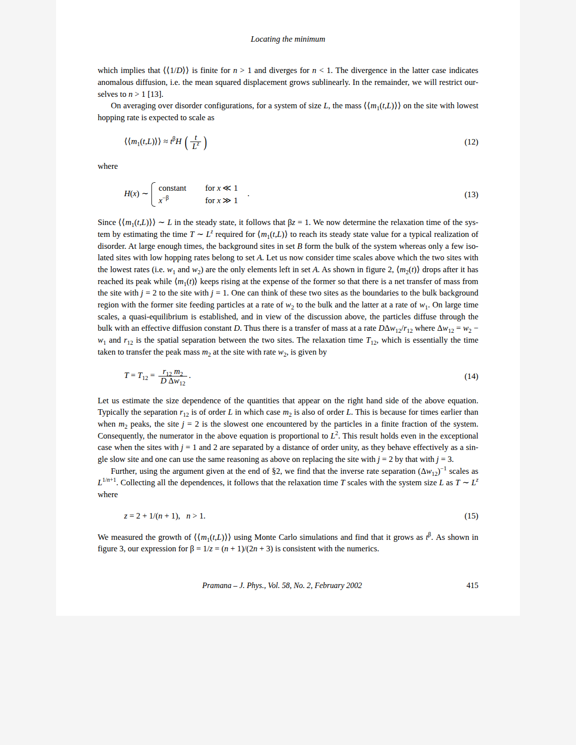Locating the minimum
which implies that ⟨⟨1/D⟩⟩ is finite for n > 1 and diverges for n < 1. The divergence in the latter case indicates anomalous diffusion, i.e. the mean squared displacement grows sublinearly. In the remainder, we will restrict ourselves to n > 1 [13].
On averaging over disorder configurations, for a system of size L, the mass ⟨⟨m1(t,L)⟩⟩ on the site with lowest hopping rate is expected to scale as
⟨⟨m1(t,L)⟩⟩ ≈ tβH (tLz)
(12)
where
H(x) ∼
| constant | for x ≪ 1 |
| x −β | for x ≫ 1 |
.
(13)
Since ⟨⟨m1(t,L)⟩⟩ ∼ L in the steady state, it follows that βz = 1. We now determine the relaxation time of the system by estimating the time T ∼ Lz required for ⟨m1(t,L)⟩ to reach its steady state value for a typical realization of disorder. At large enough times, the background sites in set B form the bulk of the system whereas only a few isolated sites with low hopping rates belong to set A. Let us now consider time scales above which the two sites with the lowest rates (i.e. w1 and w2) are the only elements left in set A. As shown in figure 2, ⟨m2(t)⟩ drops after it has reached its peak while ⟨m1(t)⟩ keeps rising at the expense of the former so that there is a net transfer of mass from the site with j = 2 to the site with j = 1. One can think of these two sites as the boundaries to the bulk background region with the former site feeding particles at a rate of w2 to the bulk and the latter at a rate of w1. On large time scales, a quasi-equilibrium is established, and in view of the discussion above, the particles diffuse through the bulk with an effective diffusion constant D. Thus there is a transfer of mass at a rate DΔw12/r12 where Δw12 = w2 − w1 and r12 is the spatial separation between the two sites. The relaxation time T12, which is essentially the time taken to transfer the peak mass m2 at the site with rate w2, is given by
T = T12 = r12 m2 D Δw12.
(14)
Let us estimate the size dependence of the quantities that appear on the right hand side of the above equation. Typically the separation r12 is of order L in which case m2 is also of order L. This is because for times earlier than when m2 peaks, the site j = 2 is the slowest one encountered by the particles in a finite fraction of the system. Consequently, the numerator in the above equation is proportional to L2. This result holds even in the exceptional case when the sites with j = 1 and 2 are separated by a distance of order unity, as they behave effectively as a single slow site and one can use the same reasoning as above on replacing the site with j = 2 by that with j = 3.
Further, using the argument given at the end of §2, we find that the inverse rate separation (Δw12)−1 scales as L1/n+1. Collecting all the dependences, it follows that the relaxation time T scales with the system size L as T ∼ Lz where
z = 2 + 1/(n + 1), n > 1.
(15)
We measured the growth of ⟨⟨m1(t,L)⟩⟩ using Monte Carlo simulations and find that it grows as tβ. As shown in figure 3, our expression for β = 1/z = (n + 1)/(2n + 3) is consistent with the numerics.
Pramana – J. Phys., Vol. 58, No. 2, February 2002
415